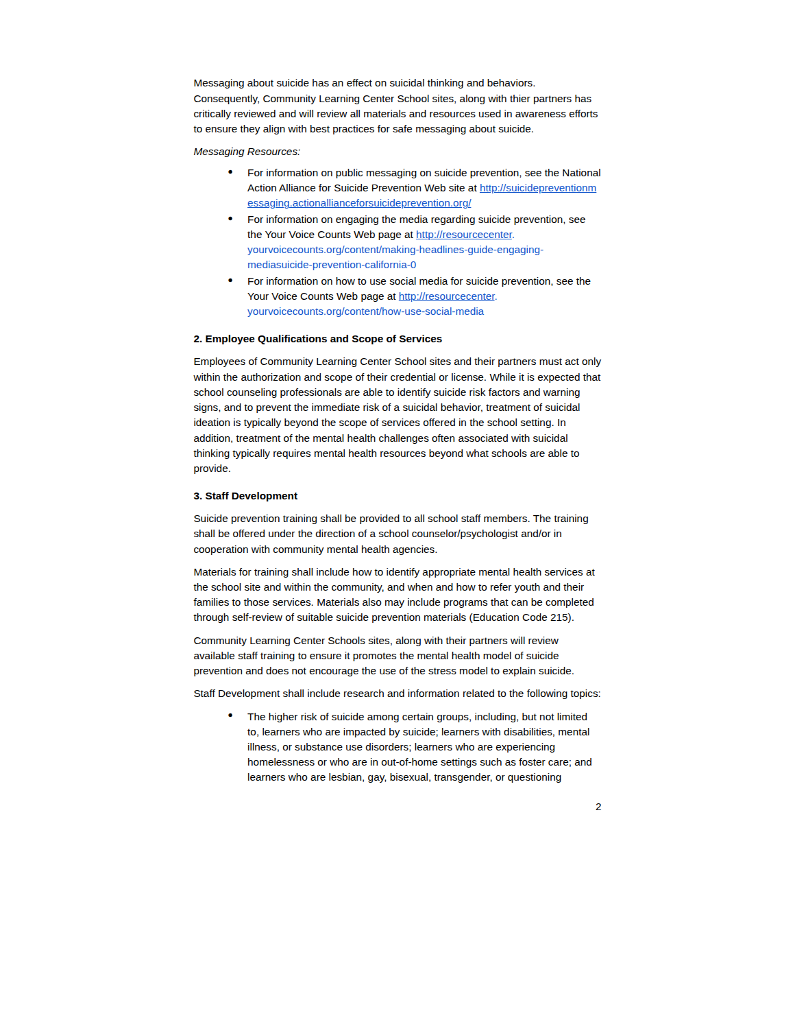Messaging about suicide has an effect on suicidal thinking and behaviors. Consequently, Community Learning Center School sites, along with thier partners has critically reviewed and will review all materials and resources used in awareness efforts to ensure they align with best practices for safe messaging about suicide.
Messaging Resources:
For information on public messaging on suicide prevention, see the National Action Alliance for Suicide Prevention Web site at http://suicidepreventionmessaging.actionallianceforsuicideprevention.org/
For information on engaging the media regarding suicide prevention, see the Your Voice Counts Web page at http://resourcecenter.
yourvoicecounts.org/content/making-headlines-guide-engaging-mediasuicide-prevention-california-0
For information on how to use social media for suicide prevention, see the Your Voice Counts Web page at http://resourcecenter.
yourvoicecounts.org/content/how-use-social-media
2. Employee Qualifications and Scope of Services
Employees of Community Learning Center School sites and their partners must act only within the authorization and scope of their credential or license. While it is expected that school counseling professionals are able to identify suicide risk factors and warning signs, and to prevent the immediate risk of a suicidal behavior, treatment of suicidal ideation is typically beyond the scope of services offered in the school setting. In addition, treatment of the mental health challenges often associated with suicidal thinking typically requires mental health resources beyond what schools are able to provide.
3. Staff Development
Suicide prevention training shall be provided to all school staff members. The training shall be offered under the direction of a school counselor/psychologist and/or in cooperation with community mental health agencies.
Materials for training shall include how to identify appropriate mental health services at the school site and within the community, and when and how to refer youth and their families to those services. Materials also may include programs that can be completed through self-review of suitable suicide prevention materials (Education Code 215).
Community Learning Center Schools sites, along with their partners will review available staff training to ensure it promotes the mental health model of suicide prevention and does not encourage the use of the stress model to explain suicide.
Staff Development shall include research and information related to the following topics:
The higher risk of suicide among certain groups, including, but not limited to, learners who are impacted by suicide; learners with disabilities, mental illness, or substance use disorders; learners who are experiencing homelessness or who are in out-of-home settings such as foster care; and learners who are lesbian, gay, bisexual, transgender, or questioning
2